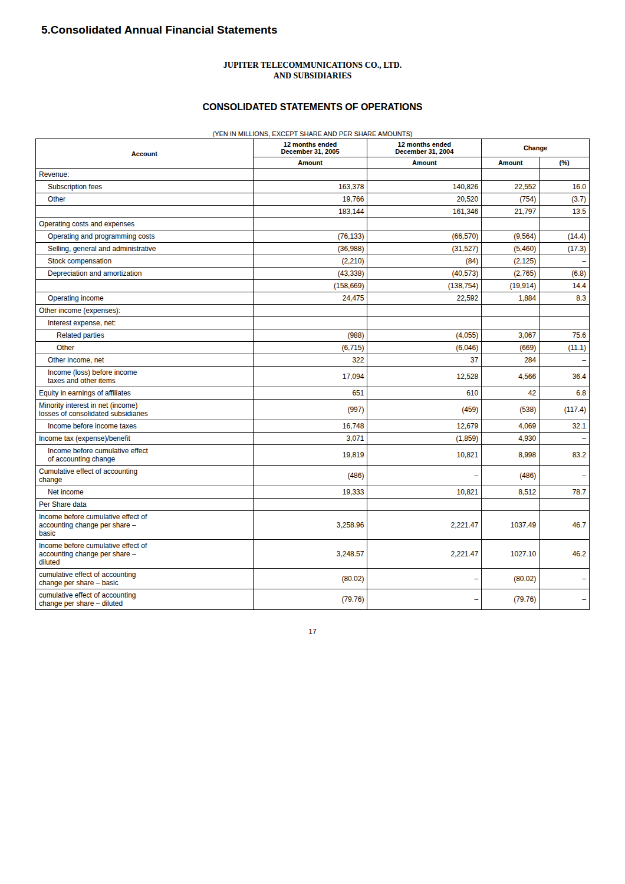5.Consolidated Annual Financial Statements
JUPITER TELECOMMUNICATIONS CO., LTD.
AND SUBSIDIARIES
CONSOLIDATED STATEMENTS OF OPERATIONS
(YEN IN MILLIONS, EXCEPT SHARE AND PER SHARE AMOUNTS)
| Account | 12 months ended December 31, 2005 | 12 months ended December 31, 2004 | Change |
| --- | --- | --- | --- |
| Amount | Amount | Amount | (%) |
| Revenue: | | | | |
| Subscription fees | 163,378 | 140,826 | 22,552 | 16.0 |
| Other | 19,766 | 20,520 | (754) | (3.7) |
| | 183,144 | 161,346 | 21,797 | 13.5 |
| Operating costs and expenses | | | | |
| Operating and programming costs | (76,133) | (66,570) | (9,564) | (14.4) |
| Selling, general and administrative | (36,988) | (31,527) | (5,460) | (17.3) |
| Stock compensation | (2,210) | (84) | (2,125) | – |
| Depreciation and amortization | (43,338) | (40,573) | (2,765) | (6.8) |
| | (158,669) | (138,754) | (19,914) | 14.4 |
| Operating income | 24,475 | 22,592 | 1,884 | 8.3 |
| Other income (expenses): | | | | |
| Interest expense, net: | | | | |
| Related parties | (988) | (4,055) | 3,067 | 75.6 |
| Other | (6,715) | (6,046) | (669) | (11.1) |
| Other income, net | 322 | 37 | 284 | – |
| Income (loss) before income taxes and other items | 17,094 | 12,528 | 4,566 | 36.4 |
| Equity in earnings of affiliates | 651 | 610 | 42 | 6.8 |
| Minority interest in net (income) losses of consolidated subsidiaries | (997) | (459) | (538) | (117.4) |
| Income before income taxes | 16,748 | 12,679 | 4,069 | 32.1 |
| Income tax (expense)/benefit | 3,071 | (1,859) | 4,930 | – |
| Income before cumulative effect of accounting change | 19,819 | 10,821 | 8,998 | 83.2 |
| Cumulative effect of accounting change | (486) | – | (486) | – |
| Net income | 19,333 | 10,821 | 8,512 | 78.7 |
| Per Share data | | | | |
| Income before cumulative effect of accounting change per share – basic | 3,258.96 | 2,221.47 | 1037.49 | 46.7 |
| Income before cumulative effect of accounting change per share – diluted | 3,248.57 | 2,221.47 | 1027.10 | 46.2 |
| cumulative effect of accounting change per share – basic | (80.02) | – | (80.02) | – |
| cumulative effect of accounting change per share – diluted | (79.76) | – | (79.76) | – |
17